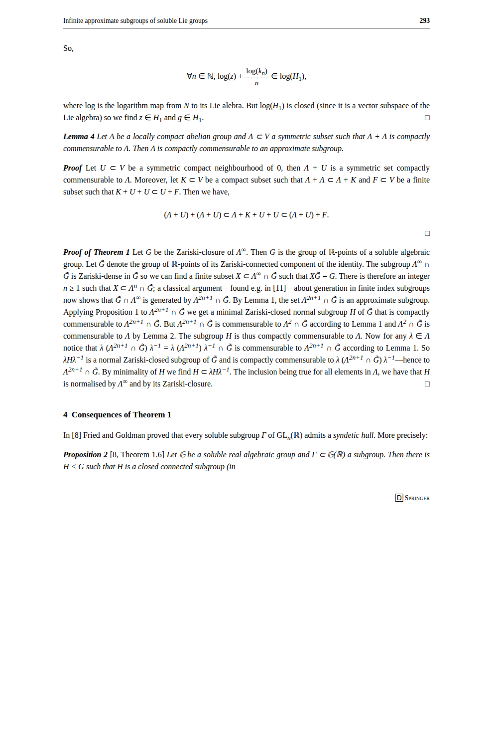Infinite approximate subgroups of soluble Lie groups 293
So,
∀n ∈ ℕ, log(z) + log(kn) n ∈ log(H1),
where log is the logarithm map from N to its Lie alebra. But log(H1) is closed (since it is a vector subspace of the Lie algebra) so we find z ∈ H1 and g ∈ H1. □
Lemma 4 Let A be a locally compact abelian group and Λ ⊂ V a symmetric subset such that Λ + Λ is compactly commensurable to Λ. Then Λ is compactly commensurable to an approximate subgroup.
Proof Let U ⊂ V be a symmetric compact neighbourhood of 0, then Λ + U is a symmetric set compactly commensurable to Λ. Moreover, let K ⊂ V be a compact subset such that Λ + Λ ⊂ Λ + K and F ⊂ V be a finite subset such that K + U + U ⊂ U + F. Then we have,
(Λ + U) + (Λ + U) ⊂ Λ + K + U + U ⊂ (Λ + U) + F.
□
Proof of Theorem 1 Let G be the Zariski-closure of Λ∞. Then G is the group of ℝ-points of a soluble algebraic group. Let G̃ denote the group of ℝ-points of its Zariski-connected component of the identity. The subgroup Λ∞ ∩ G̃ is Zariski-dense in G̃ so we can find a finite subset X ⊂ Λ∞ ∩ G̃ such that XG̃ = G. There is therefore an integer n ≥ 1 such that X ⊂ Λn ∩ G̃; a classical argument—found e.g. in [11]—about generation in finite index subgroups now shows that G̃ ∩ Λ∞ is generated by Λ2n+1 ∩ G̃. By Lemma 1, the set Λ2n+1 ∩ G̃ is an approximate subgroup. Applying Proposition 1 to Λ2n+1 ∩ G̃ we get a minimal Zariski-closed normal subgroup H of G̃ that is compactly commensurable to Λ2n+1 ∩ G̃. But Λ2n+1 ∩ G̃ is commensurable to Λ2 ∩ G̃ according to Lemma 1 and Λ2 ∩ G̃ is commensurable to Λ by Lemma 2. The subgroup H is thus compactly commensurable to Λ. Now for any λ ∈ Λ notice that λ (Λ2n+1 ∩ G̃) λ−1 = λ (Λ2n+1) λ−1 ∩ G̃ is commensurable to Λ2n+1 ∩ G̃ according to Lemma 1. So λHλ−1 is a normal Zariski-closed subgroup of G̃ and is compactly commensurable to λ (Λ2n+1 ∩ G̃) λ−1—hence to Λ2n+1 ∩ G̃. By minimality of H we find H ⊂ λHλ−1. The inclusion being true for all elements in Λ, we have that H is normalised by Λ∞ and by its Zariski-closure. □
4 Consequences of Theorem 1
In [8] Fried and Goldman proved that every soluble subgroup Γ of GLn(ℝ) admits a syndetic hull. More precisely:
Proposition 2 [8, Theorem 1.6] Let 𝔾 be a soluble real algebraic group and Γ ⊂ 𝔾(ℝ) a subgroup. Then there is H < G such that H is a closed connected subgroup (in
🄳 Springer